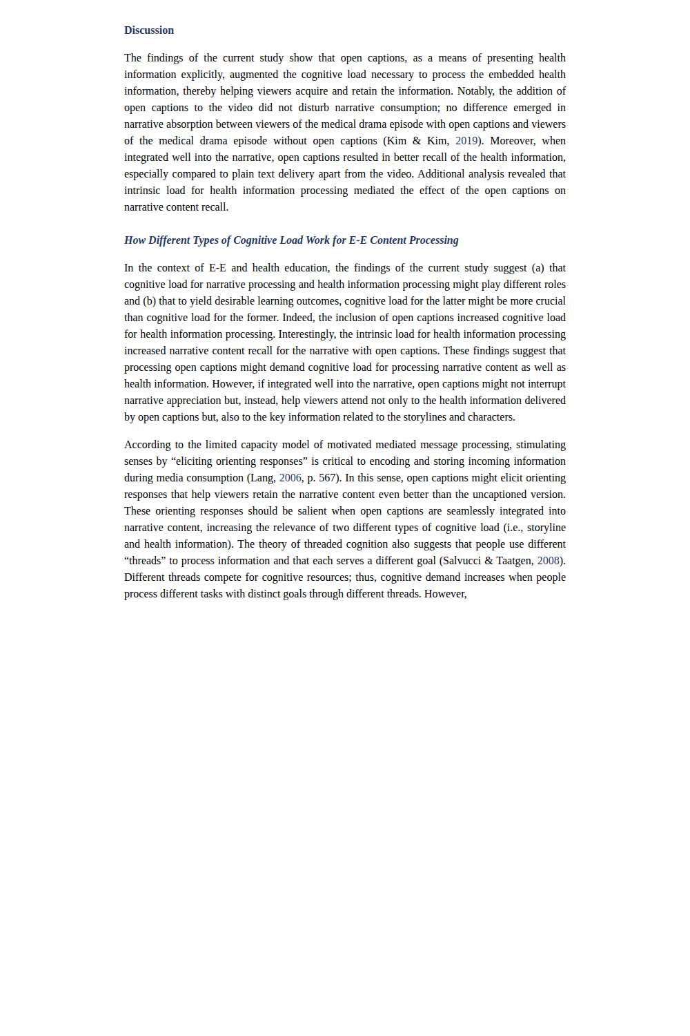Discussion
The findings of the current study show that open captions, as a means of presenting health information explicitly, augmented the cognitive load necessary to process the embedded health information, thereby helping viewers acquire and retain the information. Notably, the addition of open captions to the video did not disturb narrative consumption; no difference emerged in narrative absorption between viewers of the medical drama episode with open captions and viewers of the medical drama episode without open captions (Kim & Kim, 2019). Moreover, when integrated well into the narrative, open captions resulted in better recall of the health information, especially compared to plain text delivery apart from the video. Additional analysis revealed that intrinsic load for health information processing mediated the effect of the open captions on narrative content recall.
How Different Types of Cognitive Load Work for E-E Content Processing
In the context of E-E and health education, the findings of the current study suggest (a) that cognitive load for narrative processing and health information processing might play different roles and (b) that to yield desirable learning outcomes, cognitive load for the latter might be more crucial than cognitive load for the former. Indeed, the inclusion of open captions increased cognitive load for health information processing. Interestingly, the intrinsic load for health information processing increased narrative content recall for the narrative with open captions. These findings suggest that processing open captions might demand cognitive load for processing narrative content as well as health information. However, if integrated well into the narrative, open captions might not interrupt narrative appreciation but, instead, help viewers attend not only to the health information delivered by open captions but, also to the key information related to the storylines and characters.
According to the limited capacity model of motivated mediated message processing, stimulating senses by “eliciting orienting responses” is critical to encoding and storing incoming information during media consumption (Lang, 2006, p. 567). In this sense, open captions might elicit orienting responses that help viewers retain the narrative content even better than the uncaptioned version. These orienting responses should be salient when open captions are seamlessly integrated into narrative content, increasing the relevance of two different types of cognitive load (i.e., storyline and health information). The theory of threaded cognition also suggests that people use different “threads” to process information and that each serves a different goal (Salvucci & Taatgen, 2008). Different threads compete for cognitive resources; thus, cognitive demand increases when people process different tasks with distinct goals through different threads. However,